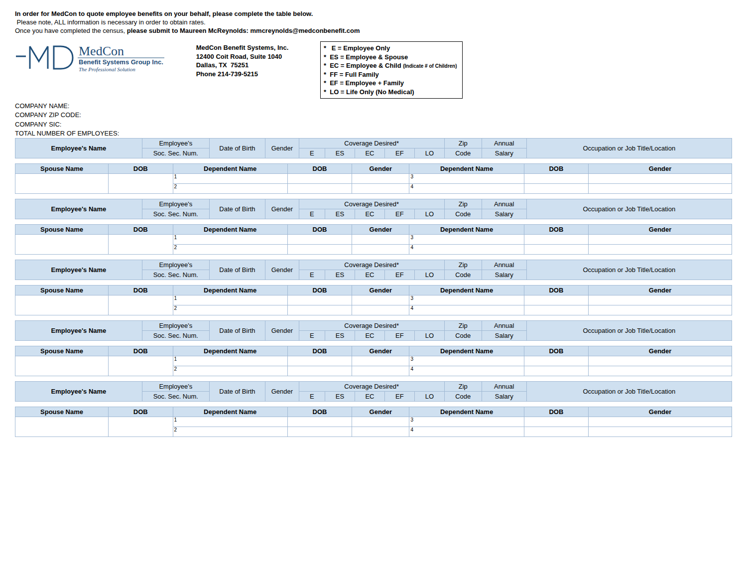In order for MedCon to quote employee benefits on your behalf, please complete the table below.
Please note, ALL information is necessary in order to obtain rates.
Once you have completed the census, please submit to Maureen McReynolds: mmcreynolds@medconbenefit.com
MedCon Benefit Systems, Inc.
12400 Coit Road, Suite 1040
Dallas, TX 75251
Phone 214-739-5215
* E = Employee Only
* ES = Employee & Spouse
* EC = Employee & Child (Indicate # of Children)
* FF = Full Family
* EF = Employee + Family
* LO = Life Only (No Medical)
COMPANY NAME:
COMPANY ZIP CODE:
COMPANY SIC:
TOTAL NUMBER OF EMPLOYEES:
| Employee's Name | Employee's | Date of Birth | Gender | Coverage Desired* | Zip | Annual | Occupation or Job Title/Location |
| Soc. Sec. Num. | E | ES | EC | EF | LO | Code | Salary |
| Spouse Name | DOB | Dependent Name | DOB | Gender | Dependent Name | DOB | Gender |
| | | 1 | | | 3 | | |
| 2 | | | 4 | | |
| Employee's Name | Employee's | Date of Birth | Gender | Coverage Desired* | Zip | Annual | Occupation or Job Title/Location |
| Soc. Sec. Num. | E | ES | EC | EF | LO | Code | Salary |
| Spouse Name | DOB | Dependent Name | DOB | Gender | Dependent Name | DOB | Gender |
| | | 1 | | | 3 | | |
| 2 | | | 4 | | |
| Employee's Name | Employee's | Date of Birth | Gender | Coverage Desired* | Zip | Annual | Occupation or Job Title/Location |
| Soc. Sec. Num. | E | ES | EC | EF | LO | Code | Salary |
| Spouse Name | DOB | Dependent Name | DOB | Gender | Dependent Name | DOB | Gender |
| | | 1 | | | 3 | | |
| 2 | | | 4 | | |
| Employee's Name | Employee's | Date of Birth | Gender | Coverage Desired* | Zip | Annual | Occupation or Job Title/Location |
| Soc. Sec. Num. | E | ES | EC | EF | LO | Code | Salary |
| Spouse Name | DOB | Dependent Name | DOB | Gender | Dependent Name | DOB | Gender |
| | | 1 | | | 3 | | |
| 2 | | | 4 | | |
| Employee's Name | Employee's | Date of Birth | Gender | Coverage Desired* | Zip | Annual | Occupation or Job Title/Location |
| Soc. Sec. Num. | E | ES | EC | EF | LO | Code | Salary |
| Spouse Name | DOB | Dependent Name | DOB | Gender | Dependent Name | DOB | Gender |
| | | 1 | | | 3 | | |
| 2 | | | 4 | | |